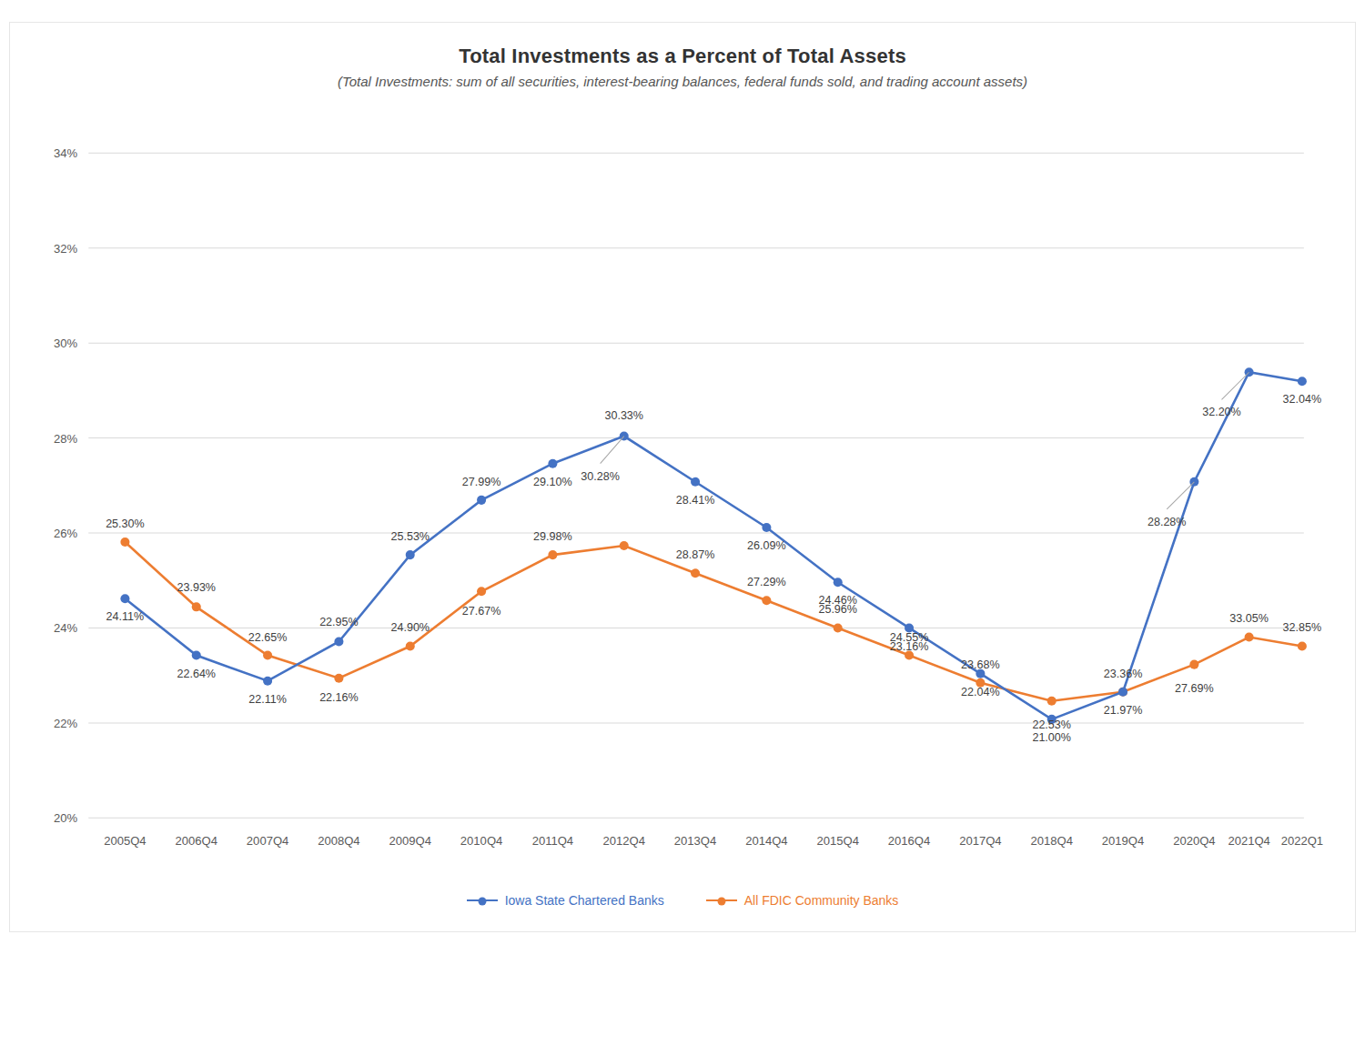Total Investments as a Percent of Total Assets
(Total Investments: sum of all securities, interest-bearing balances, federal funds sold, and trading account assets)
34% 32% 30% 28% 26% 24% 22% 20% 2005Q4 2006Q4 2007Q4 2008Q4 2009Q4 2010Q4 2011Q4 2012Q4 2013Q4 2014Q4 2015Q4 2016Q4 2017Q4 2018Q4 2019Q4 2020Q4 2021Q4 2022Q1 25.30% 23.93% 22.65% 22.16% 24.90% 27.67% 29.98% 30.33% 28.87% 27.29% 25.96% 24.55% 23.68% 22.53% 23.36% 27.69% 33.05% 32.85% 24.11% 22.64% 22.11% 22.95% 25.53% 27.99% 29.10% 30.28% 28.41% 26.09% 24.46% 23.16% 22.04% 21.00% 21.97% 28.28% 32.20% 32.04%
Iowa State Chartered Banks
All FDIC Community Banks